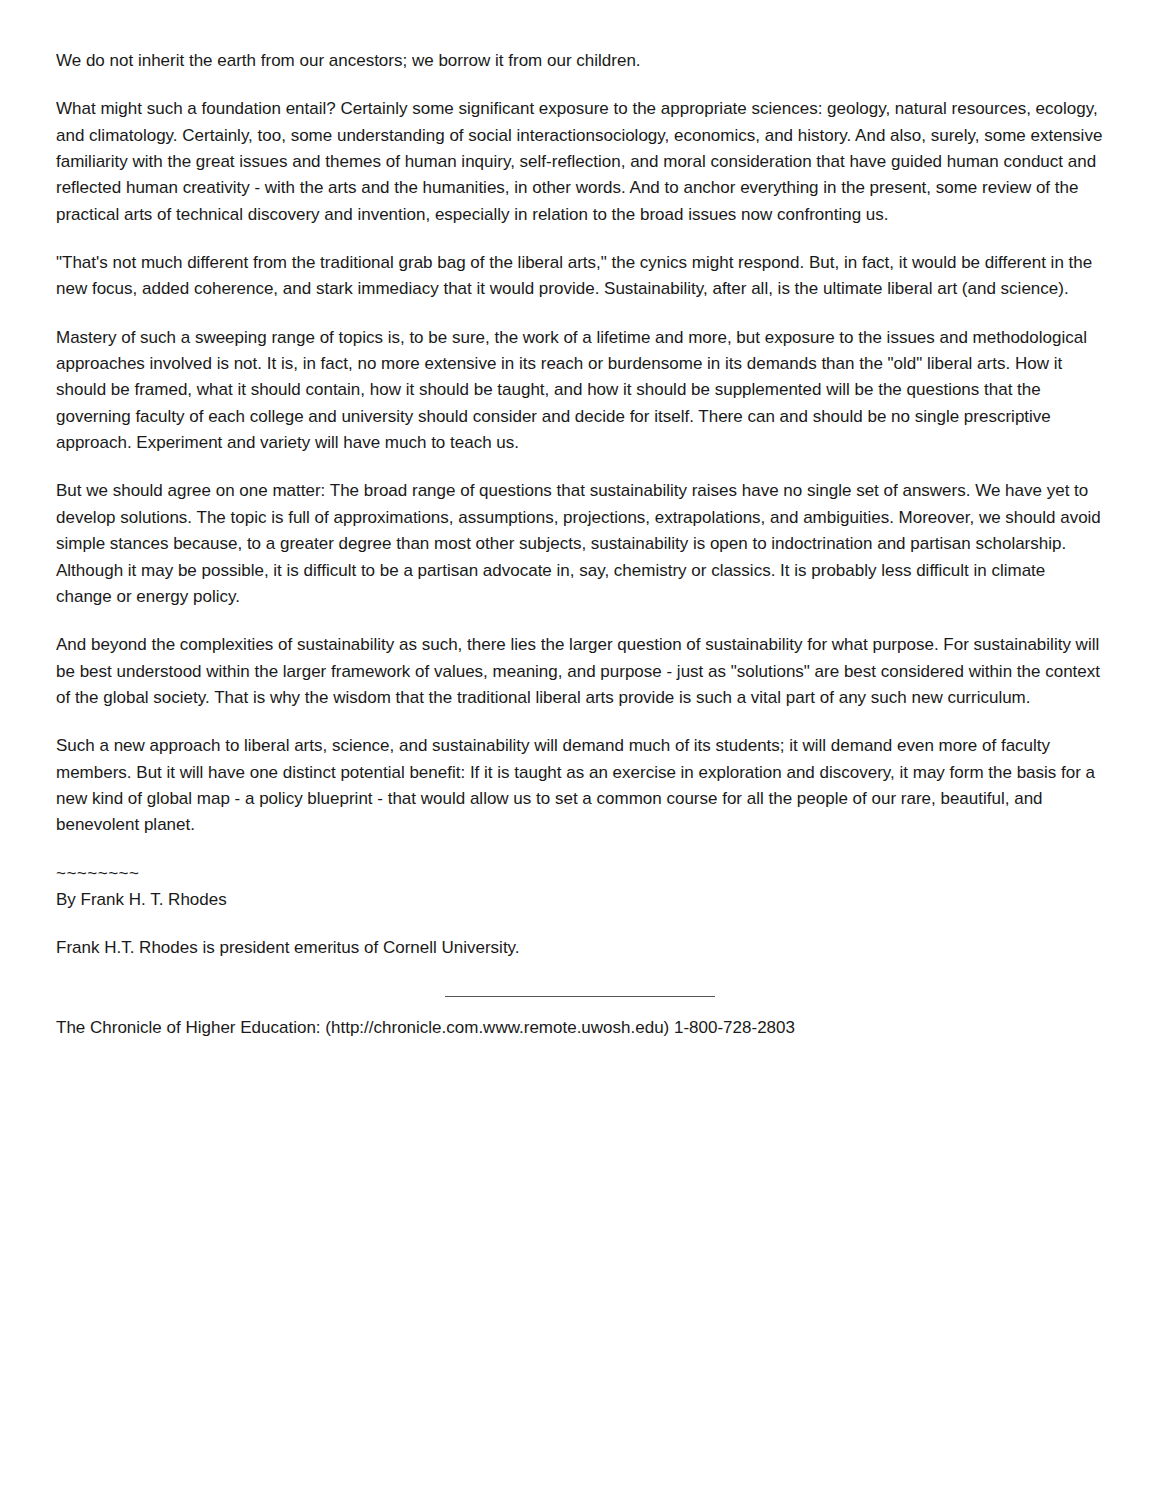We do not inherit the earth from our ancestors; we borrow it from our children.
What might such a foundation entail? Certainly some significant exposure to the appropriate sciences: geology, natural resources, ecology, and climatology. Certainly, too, some understanding of social interactionsociology, economics, and history. And also, surely, some extensive familiarity with the great issues and themes of human inquiry, self-reflection, and moral consideration that have guided human conduct and reflected human creativity - with the arts and the humanities, in other words. And to anchor everything in the present, some review of the practical arts of technical discovery and invention, especially in relation to the broad issues now confronting us.
"That's not much different from the traditional grab bag of the liberal arts," the cynics might respond. But, in fact, it would be different in the new focus, added coherence, and stark immediacy that it would provide. Sustainability, after all, is the ultimate liberal art (and science).
Mastery of such a sweeping range of topics is, to be sure, the work of a lifetime and more, but exposure to the issues and methodological approaches involved is not. It is, in fact, no more extensive in its reach or burdensome in its demands than the "old" liberal arts. How it should be framed, what it should contain, how it should be taught, and how it should be supplemented will be the questions that the governing faculty of each college and university should consider and decide for itself. There can and should be no single prescriptive approach. Experiment and variety will have much to teach us.
But we should agree on one matter: The broad range of questions that sustainability raises have no single set of answers. We have yet to develop solutions. The topic is full of approximations, assumptions, projections, extrapolations, and ambiguities. Moreover, we should avoid simple stances because, to a greater degree than most other subjects, sustainability is open to indoctrination and partisan scholarship. Although it may be possible, it is difficult to be a partisan advocate in, say, chemistry or classics. It is probably less difficult in climate change or energy policy.
And beyond the complexities of sustainability as such, there lies the larger question of sustainability for what purpose. For sustainability will be best understood within the larger framework of values, meaning, and purpose - just as "solutions" are best considered within the context of the global society. That is why the wisdom that the traditional liberal arts provide is such a vital part of any such new curriculum.
Such a new approach to liberal arts, science, and sustainability will demand much of its students; it will demand even more of faculty members. But it will have one distinct potential benefit: If it is taught as an exercise in exploration and discovery, it may form the basis for a new kind of global map - a policy blueprint - that would allow us to set a common course for all the people of our rare, beautiful, and benevolent planet.
~~~~~~~~
By Frank H. T. Rhodes
Frank H.T. Rhodes is president emeritus of Cornell University.
The Chronicle of Higher Education: (http://chronicle.com.www.remote.uwosh.edu) 1-800-728-2803